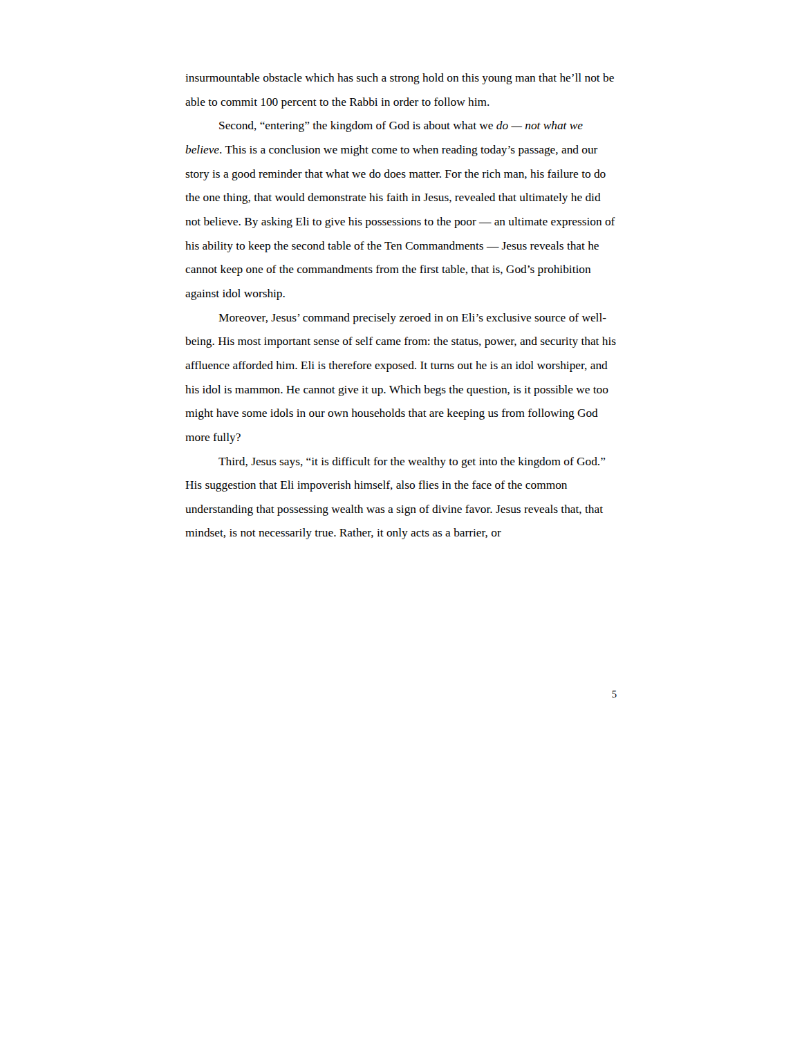insurmountable obstacle which has such a strong hold on this young man that he’ll not be able to commit 100 percent to the Rabbi in order to follow him.
Second, “entering” the kingdom of God is about what we do — not what we believe. This is a conclusion we might come to when reading today’s passage, and our story is a good reminder that what we do does matter. For the rich man, his failure to do the one thing, that would demonstrate his faith in Jesus, revealed that ultimately he did not believe. By asking Eli to give his possessions to the poor — an ultimate expression of his ability to keep the second table of the Ten Commandments — Jesus reveals that he cannot keep one of the commandments from the first table, that is, God’s prohibition against idol worship.
Moreover, Jesus’ command precisely zeroed in on Eli’s exclusive source of well-being. His most important sense of self came from: the status, power, and security that his affluence afforded him. Eli is therefore exposed. It turns out he is an idol worshiper, and his idol is mammon. He cannot give it up. Which begs the question, is it possible we too might have some idols in our own households that are keeping us from following God more fully?
Third, Jesus says, “it is difficult for the wealthy to get into the kingdom of God.” His suggestion that Eli impoverish himself, also flies in the face of the common understanding that possessing wealth was a sign of divine favor. Jesus reveals that, that mindset, is not necessarily true. Rather, it only acts as a barrier, or
5